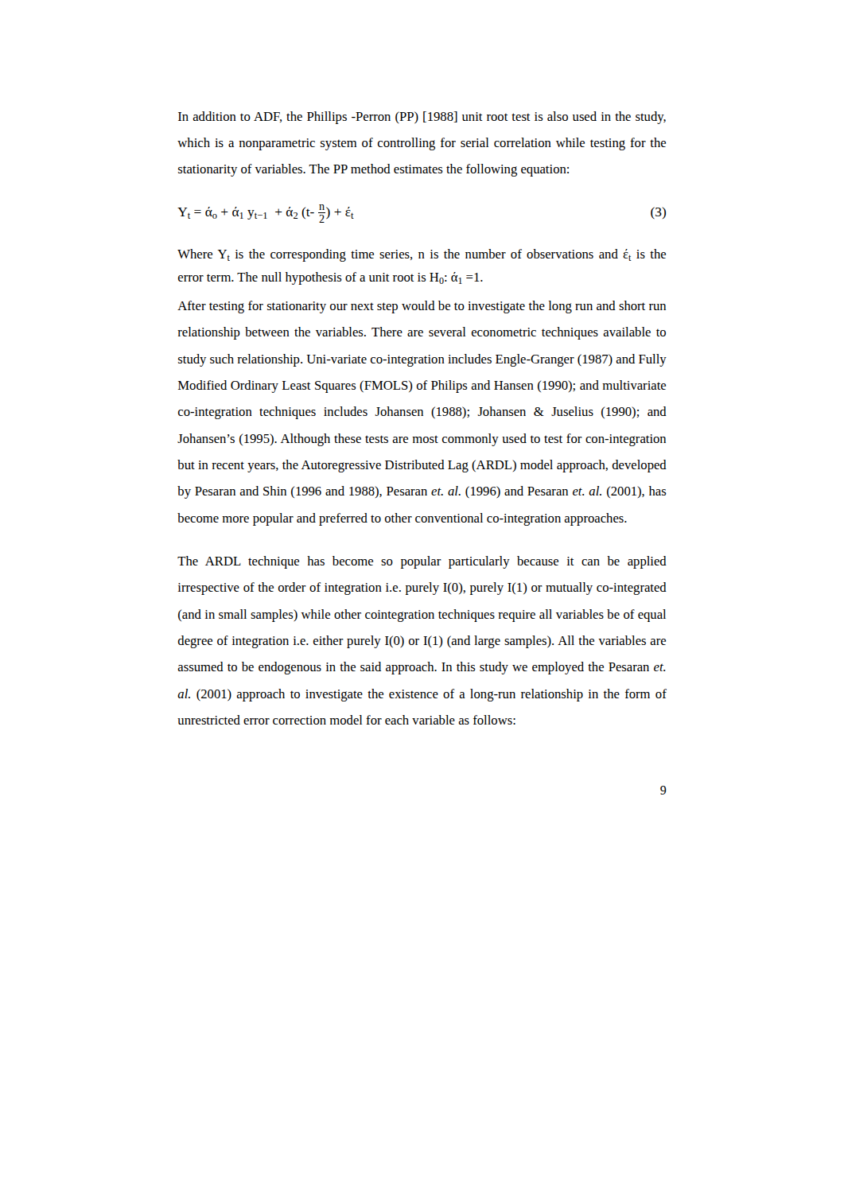In addition to ADF, the Phillips -Perron (PP) [1988] unit root test is also used in the study, which is a nonparametric system of controlling for serial correlation while testing for the stationarity of variables. The PP method estimates the following equation:
Yt = άo + ά1 yt−1 + ά2 (t- n 2) + έt (3)
Where Yt is the corresponding time series, n is the number of observations and έt is the error term. The null hypothesis of a unit root is H0: ά1 =1.
After testing for stationarity our next step would be to investigate the long run and short run relationship between the variables. There are several econometric techniques available to study such relationship. Uni-variate co-integration includes Engle-Granger (1987) and Fully Modified Ordinary Least Squares (FMOLS) of Philips and Hansen (1990); and multivariate co-integration techniques includes Johansen (1988); Johansen & Juselius (1990); and Johansen’s (1995). Although these tests are most commonly used to test for con-integration but in recent years, the Autoregressive Distributed Lag (ARDL) model approach, developed by Pesaran and Shin (1996 and 1988), Pesaran et. al. (1996) and Pesaran et. al. (2001), has become more popular and preferred to other conventional co-integration approaches.
The ARDL technique has become so popular particularly because it can be applied irrespective of the order of integration i.e. purely I(0), purely I(1) or mutually co-integrated (and in small samples) while other cointegration techniques require all variables be of equal degree of integration i.e. either purely I(0) or I(1) (and large samples). All the variables are assumed to be endogenous in the said approach. In this study we employed the Pesaran et. al. (2001) approach to investigate the existence of a long-run relationship in the form of unrestricted error correction model for each variable as follows:
9